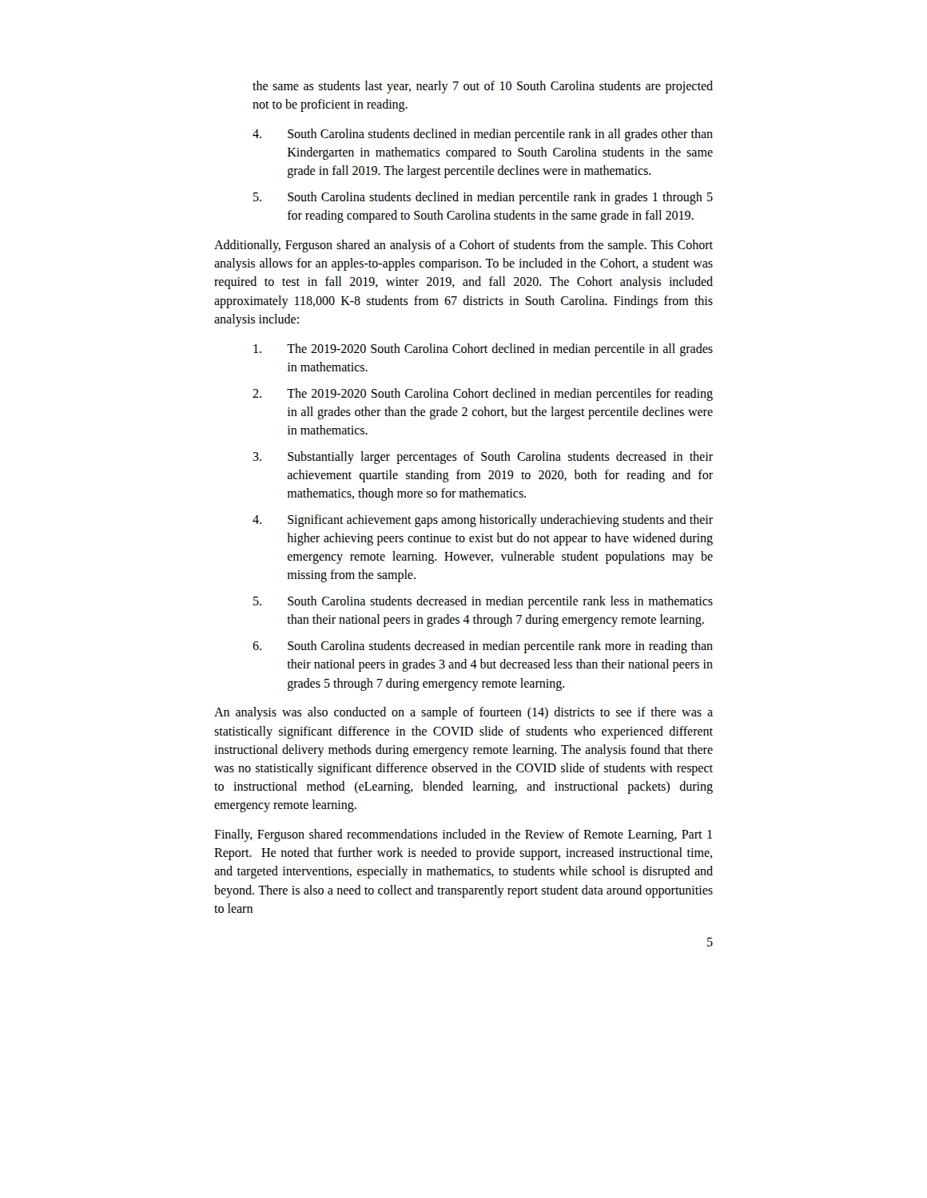the same as students last year, nearly 7 out of 10 South Carolina students are projected not to be proficient in reading.
South Carolina students declined in median percentile rank in all grades other than Kindergarten in mathematics compared to South Carolina students in the same grade in fall 2019. The largest percentile declines were in mathematics.
South Carolina students declined in median percentile rank in grades 1 through 5 for reading compared to South Carolina students in the same grade in fall 2019.
Additionally, Ferguson shared an analysis of a Cohort of students from the sample. This Cohort analysis allows for an apples-to-apples comparison. To be included in the Cohort, a student was required to test in fall 2019, winter 2019, and fall 2020. The Cohort analysis included approximately 118,000 K-8 students from 67 districts in South Carolina. Findings from this analysis include:
The 2019-2020 South Carolina Cohort declined in median percentile in all grades in mathematics.
The 2019-2020 South Carolina Cohort declined in median percentiles for reading in all grades other than the grade 2 cohort, but the largest percentile declines were in mathematics.
Substantially larger percentages of South Carolina students decreased in their achievement quartile standing from 2019 to 2020, both for reading and for mathematics, though more so for mathematics.
Significant achievement gaps among historically underachieving students and their higher achieving peers continue to exist but do not appear to have widened during emergency remote learning. However, vulnerable student populations may be missing from the sample.
South Carolina students decreased in median percentile rank less in mathematics than their national peers in grades 4 through 7 during emergency remote learning.
South Carolina students decreased in median percentile rank more in reading than their national peers in grades 3 and 4 but decreased less than their national peers in grades 5 through 7 during emergency remote learning.
An analysis was also conducted on a sample of fourteen (14) districts to see if there was a statistically significant difference in the COVID slide of students who experienced different instructional delivery methods during emergency remote learning. The analysis found that there was no statistically significant difference observed in the COVID slide of students with respect to instructional method (eLearning, blended learning, and instructional packets) during emergency remote learning.
Finally, Ferguson shared recommendations included in the Review of Remote Learning, Part 1 Report. He noted that further work is needed to provide support, increased instructional time, and targeted interventions, especially in mathematics, to students while school is disrupted and beyond. There is also a need to collect and transparently report student data around opportunities to learn
5